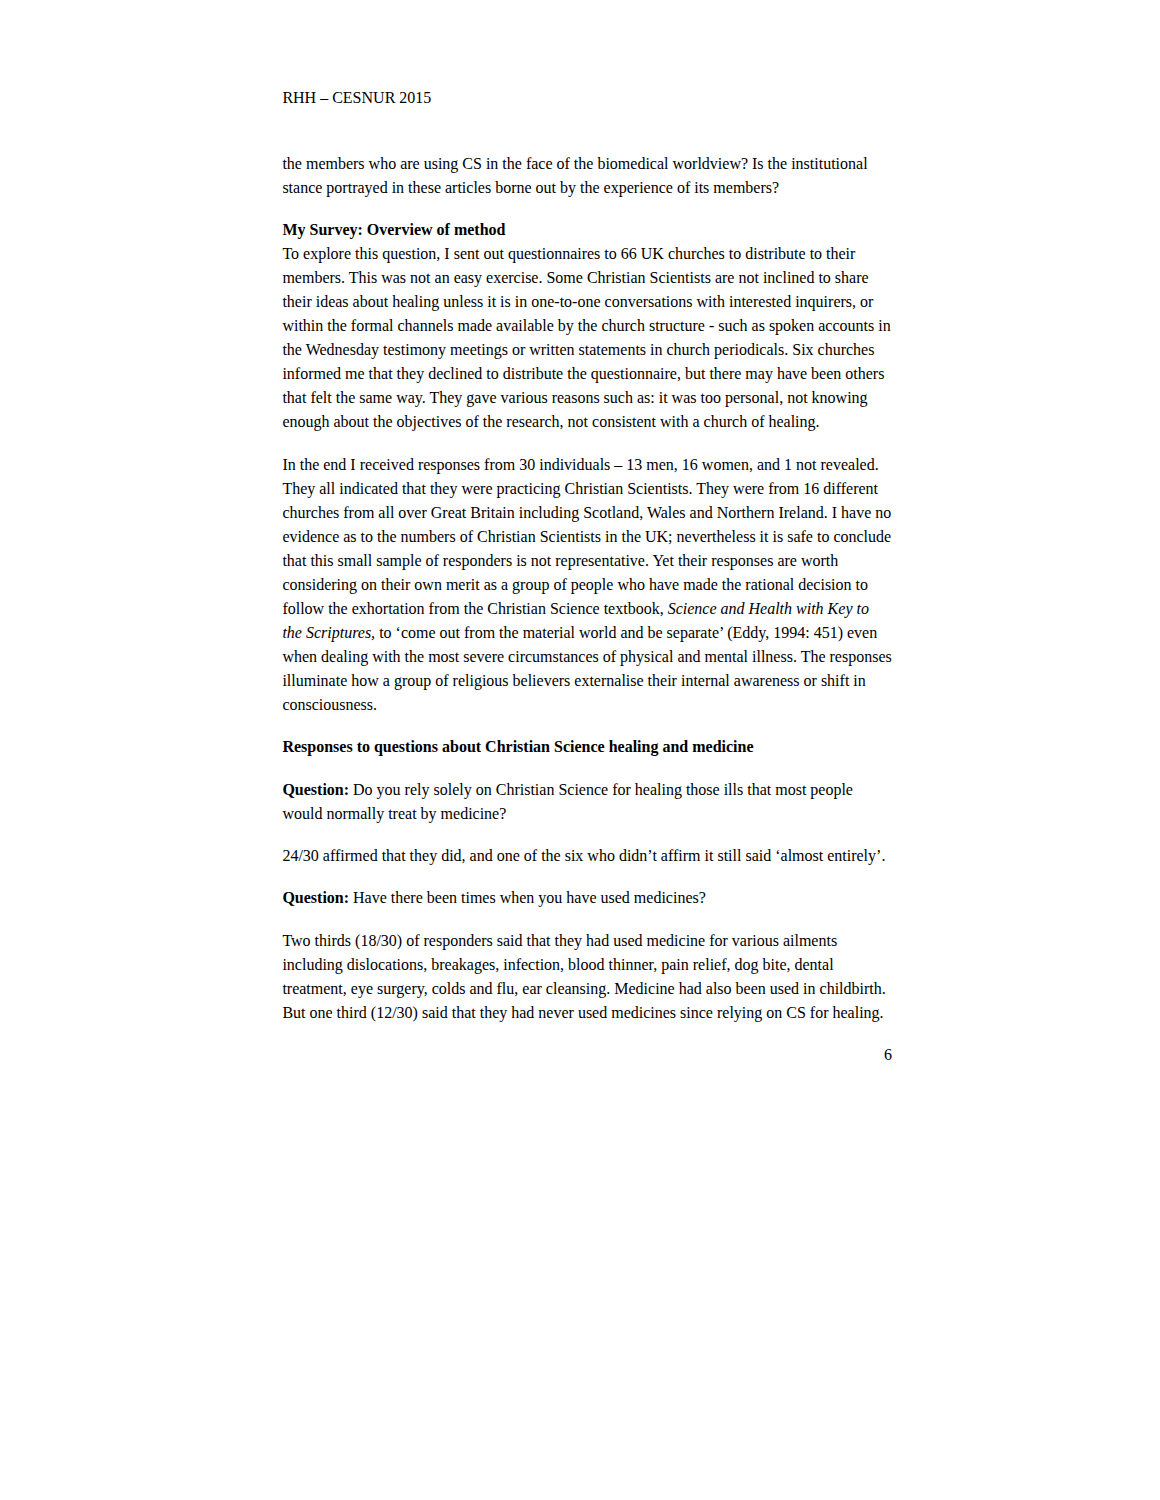RHH – CESNUR 2015
the members who are using CS in the face of the biomedical worldview? Is the institutional stance portrayed in these articles borne out by the experience of its members?
My Survey: Overview of method
To explore this question, I sent out questionnaires to 66 UK churches to distribute to their members. This was not an easy exercise. Some Christian Scientists are not inclined to share their ideas about healing unless it is in one-to-one conversations with interested inquirers, or within the formal channels made available by the church structure - such as spoken accounts in the Wednesday testimony meetings or written statements in church periodicals. Six churches informed me that they declined to distribute the questionnaire, but there may have been others that felt the same way. They gave various reasons such as: it was too personal, not knowing enough about the objectives of the research, not consistent with a church of healing.
In the end I received responses from 30 individuals – 13 men, 16 women, and 1 not revealed. They all indicated that they were practicing Christian Scientists. They were from 16 different churches from all over Great Britain including Scotland, Wales and Northern Ireland. I have no evidence as to the numbers of Christian Scientists in the UK; nevertheless it is safe to conclude that this small sample of responders is not representative. Yet their responses are worth considering on their own merit as a group of people who have made the rational decision to follow the exhortation from the Christian Science textbook, Science and Health with Key to the Scriptures, to ‘come out from the material world and be separate’ (Eddy, 1994: 451) even when dealing with the most severe circumstances of physical and mental illness. The responses illuminate how a group of religious believers externalise their internal awareness or shift in consciousness.
Responses to questions about Christian Science healing and medicine
Question: Do you rely solely on Christian Science for healing those ills that most people would normally treat by medicine?
24/30 affirmed that they did, and one of the six who didn’t affirm it still said ‘almost entirely’.
Question: Have there been times when you have used medicines?
Two thirds (18/30) of responders said that they had used medicine for various ailments including dislocations, breakages, infection, blood thinner, pain relief, dog bite, dental treatment, eye surgery, colds and flu, ear cleansing. Medicine had also been used in childbirth. But one third (12/30) said that they had never used medicines since relying on CS for healing.
6